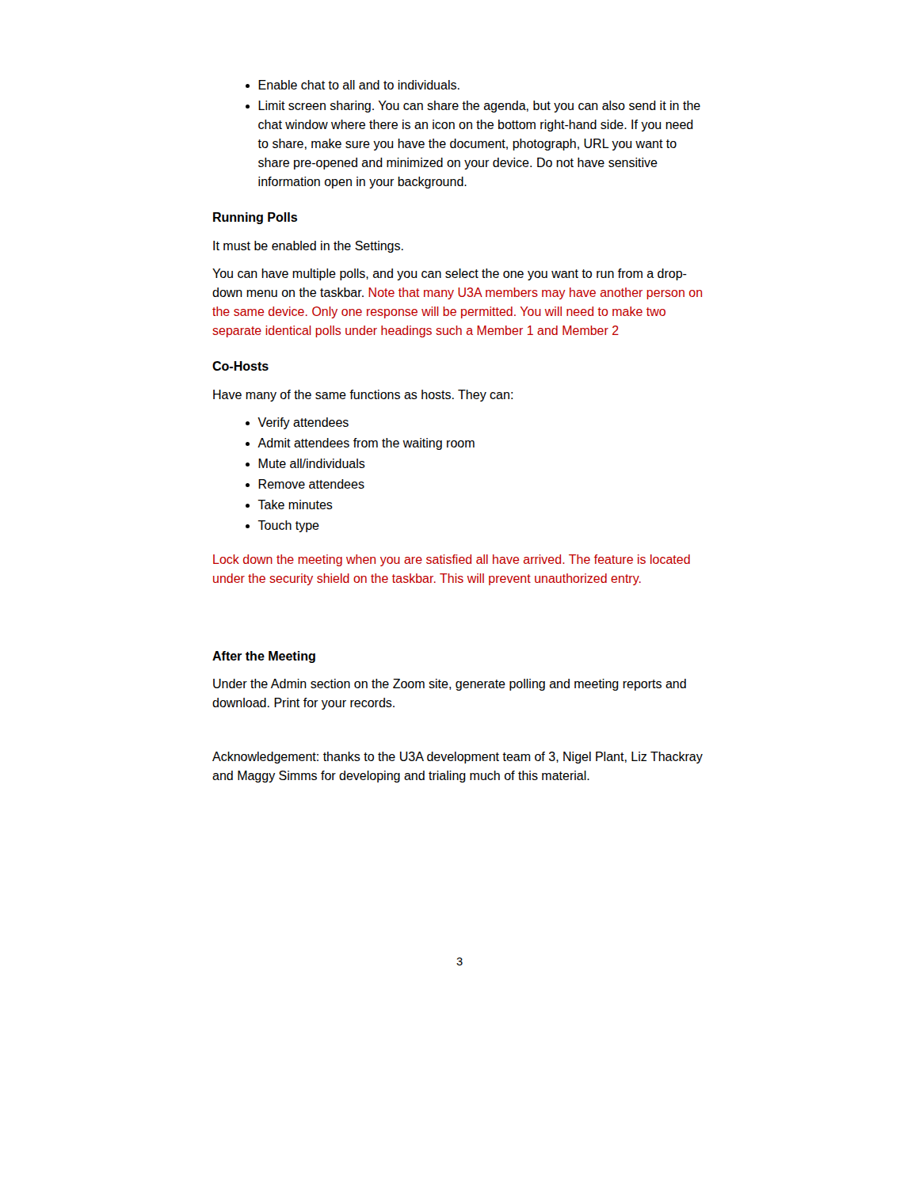Enable chat to all and to individuals.
Limit screen sharing. You can share the agenda, but you can also send it in the chat window where there is an icon on the bottom right-hand side. If you need to share, make sure you have the document, photograph, URL you want to share pre-opened and minimized on your device. Do not have sensitive information open in your background.
Running Polls
It must be enabled in the Settings.
You can have multiple polls, and you can select the one you want to run from a drop-down menu on the taskbar. Note that many U3A members may have another person on the same device. Only one response will be permitted. You will need to make two separate identical polls under headings such a Member 1 and Member 2
Co-Hosts
Have many of the same functions as hosts. They can:
Verify attendees
Admit attendees from the waiting room
Mute all/individuals
Remove attendees
Take minutes
Touch type
Lock down the meeting when you are satisfied all have arrived. The feature is located under the security shield on the taskbar. This will prevent unauthorized entry.
After the Meeting
Under the Admin section on the Zoom site, generate polling and meeting reports and download. Print for your records.
Acknowledgement: thanks to the U3A development team of 3, Nigel Plant, Liz Thackray and Maggy Simms for developing and trialing much of this material.
3